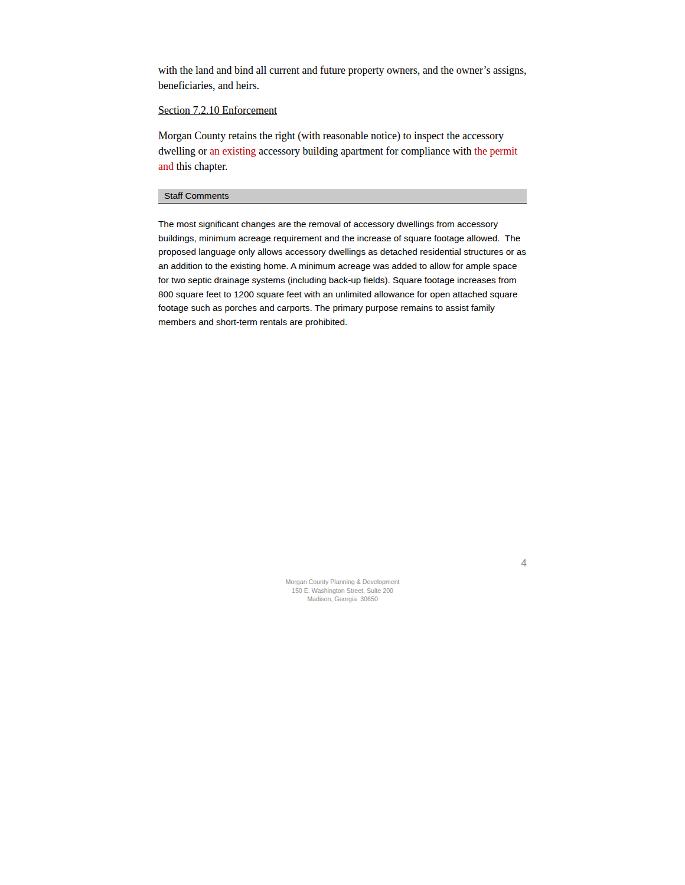with the land and bind all current and future property owners, and the owner’s assigns, beneficiaries, and heirs.
Section 7.2.10 Enforcement
Morgan County retains the right (with reasonable notice) to inspect the accessory dwelling or an existing accessory building apartment for compliance with the permit and this chapter.
Staff Comments
The most significant changes are the removal of accessory dwellings from accessory buildings, minimum acreage requirement and the increase of square footage allowed. The proposed language only allows accessory dwellings as detached residential structures or as an addition to the existing home. A minimum acreage was added to allow for ample space for two septic drainage systems (including back-up fields). Square footage increases from 800 square feet to 1200 square feet with an unlimited allowance for open attached square footage such as porches and carports. The primary purpose remains to assist family members and short-term rentals are prohibited.
4
Morgan County Planning & Development
150 E. Washington Street, Suite 200
Madison, Georgia 30650